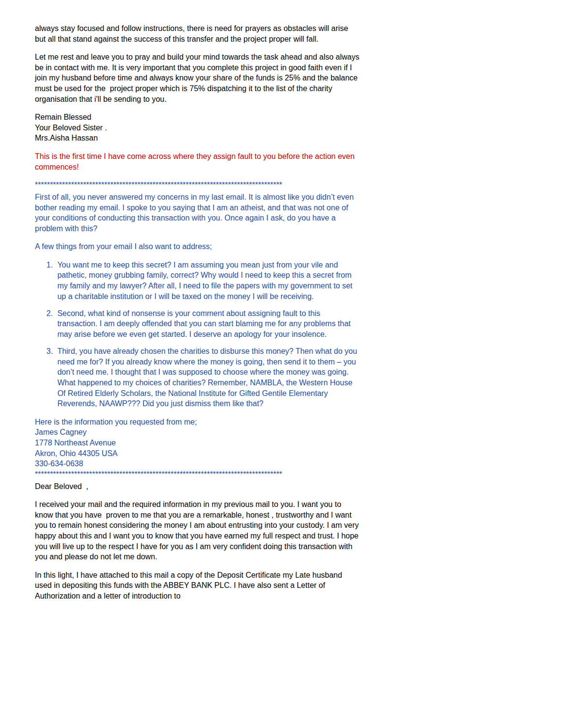always stay focused and follow instructions, there is need for prayers as obstacles will arise but all that stand against the success of this transfer and the project proper will fall.
Let me rest and leave you to pray and build your mind towards the task ahead and also always be in contact with me. It is very important that you complete this project in good faith even if I join my husband before time and always know your share of the funds is 25% and the balance must be used for the project proper which is 75% dispatching it to the list of the charity organisation that i'll be sending to you.
Remain Blessed Your Beloved Sister . Mrs.Aisha Hassan
This is the first time I have come across where they assign fault to you before the action even commences!
**********************************************************************************
First of all, you never answered my concerns in my last email. It is almost like you didn’t even bother reading my email. I spoke to you saying that I am an atheist, and that was not one of your conditions of conducting this transaction with you. Once again I ask, do you have a problem with this?
A few things from your email I also want to address;
You want me to keep this secret? I am assuming you mean just from your vile and pathetic, money grubbing family, correct? Why would I need to keep this a secret from my family and my lawyer? After all, I need to file the papers with my government to set up a charitable institution or I will be taxed on the money I will be receiving.
Second, what kind of nonsense is your comment about assigning fault to this transaction. I am deeply offended that you can start blaming me for any problems that may arise before we even get started. I deserve an apology for your insolence.
Third, you have already chosen the charities to disburse this money? Then what do you need me for? If you already know where the money is going, then send it to them – you don’t need me. I thought that I was supposed to choose where the money was going. What happened to my choices of charities? Remember, NAMBLA, the Western House Of Retired Elderly Scholars, the National Institute for Gifted Gentile Elementary Reverends, NAAWP??? Did you just dismiss them like that?
Here is the information you requested from me;
James Cagney 1778 Northeast Avenue Akron, Ohio 44305 USA 330-634-0638
**********************************************************************************
Dear Beloved ,
I received your mail and the required information in my previous mail to you. I want you to know that you have proven to me that you are a remarkable, honest , trustworthy and I want you to remain honest considering the money I am about entrusting into your custody. I am very happy about this and I want you to know that you have earned my full respect and trust. I hope you will live up to the respect I have for you as I am very confident doing this transaction with you and please do not let me down.
In this light, I have attached to this mail a copy of the Deposit Certificate my Late husband used in depositing this funds with the ABBEY BANK PLC. I have also sent a Letter of Authorization and a letter of introduction to